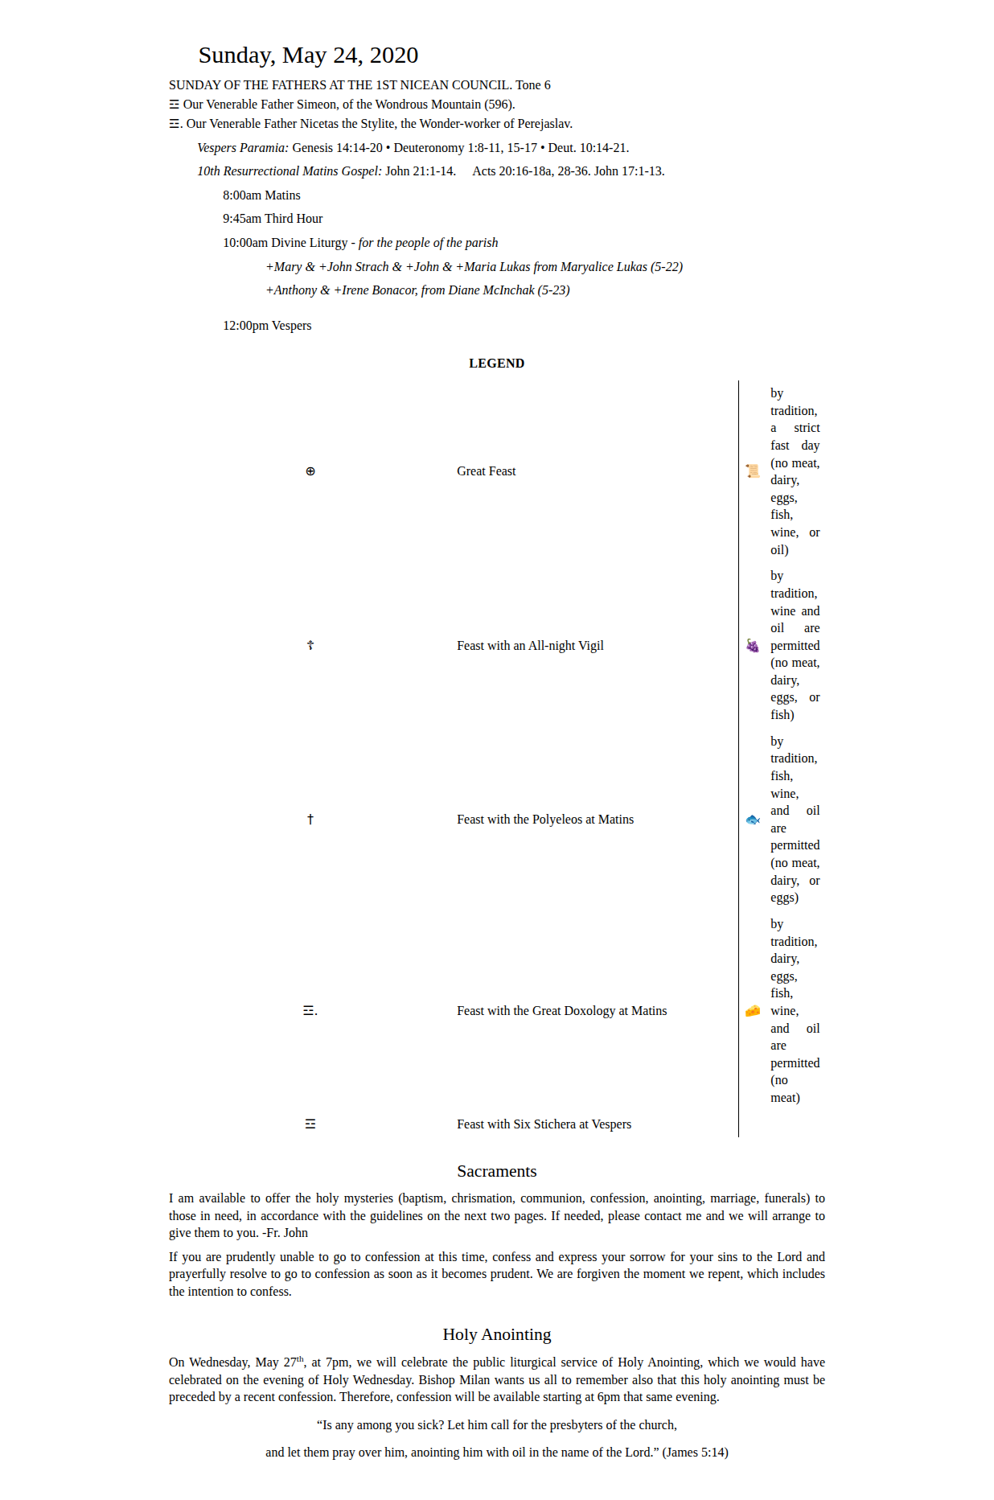Sunday, May 24, 2020
SUNDAY OF THE FATHERS AT THE 1ST NICEAN COUNCIL. Tone 6
☲ Our Venerable Father Simeon, of the Wondrous Mountain (596).
☲. Our Venerable Father Nicetas the Stylite, the Wonder-worker of Perejaslav.
Vespers Paramia: Genesis 14:14-20 • Deuteronomy 1:8-11, 15-17 • Deut. 10:14-21.
10th Resurrectional Matins Gospel: John 21:1-14. Acts 20:16-18a, 28-36. John 17:1-13.
8:00am Matins
9:45am Third Hour
10:00am Divine Liturgy - for the people of the parish
+Mary & +John Strach & +John & +Maria Lukas from Maryalice Lukas (5-22)
+Anthony & +Irene Bonacor, from Diane McInchak (5-23)
12:00pm Vespers
LEGEND
| ⊕ | Great Feast | 📜 | by tradition, a strict fast day (no meat, dairy, eggs, fish, wine, or oil) |
| ☦ | Feast with an All-night Vigil | 🍇 | by tradition, wine and oil are permitted (no meat, dairy, eggs, or fish) |
| † | Feast with the Polyeleos at Matins | 🐟 | by tradition, fish, wine, and oil are permitted (no meat, dairy, or eggs) |
| ☲. | Feast with the Great Doxology at Matins | 🧀 | by tradition, dairy, eggs, fish, wine, and oil are permitted (no meat) |
| ☲ | Feast with Six Stichera at Vespers | | |
Sacraments
I am available to offer the holy mysteries (baptism, chrismation, communion, confession, anointing, marriage, funerals) to those in need, in accordance with the guidelines on the next two pages. If needed, please contact me and we will arrange to give them to you. -Fr. John
If you are prudently unable to go to confession at this time, confess and express your sorrow for your sins to the Lord and prayerfully resolve to go to confession as soon as it becomes prudent. We are forgiven the moment we repent, which includes the intention to confess.
Holy Anointing
On Wednesday, May 27th, at 7pm, we will celebrate the public liturgical service of Holy Anointing, which we would have celebrated on the evening of Holy Wednesday. Bishop Milan wants us all to remember also that this holy anointing must be preceded by a recent confession. Therefore, confession will be available starting at 6pm that same evening.
“Is any among you sick? Let him call for the presbyters of the church,
and let them pray over him, anointing him with oil in the name of the Lord.” (James 5:14)